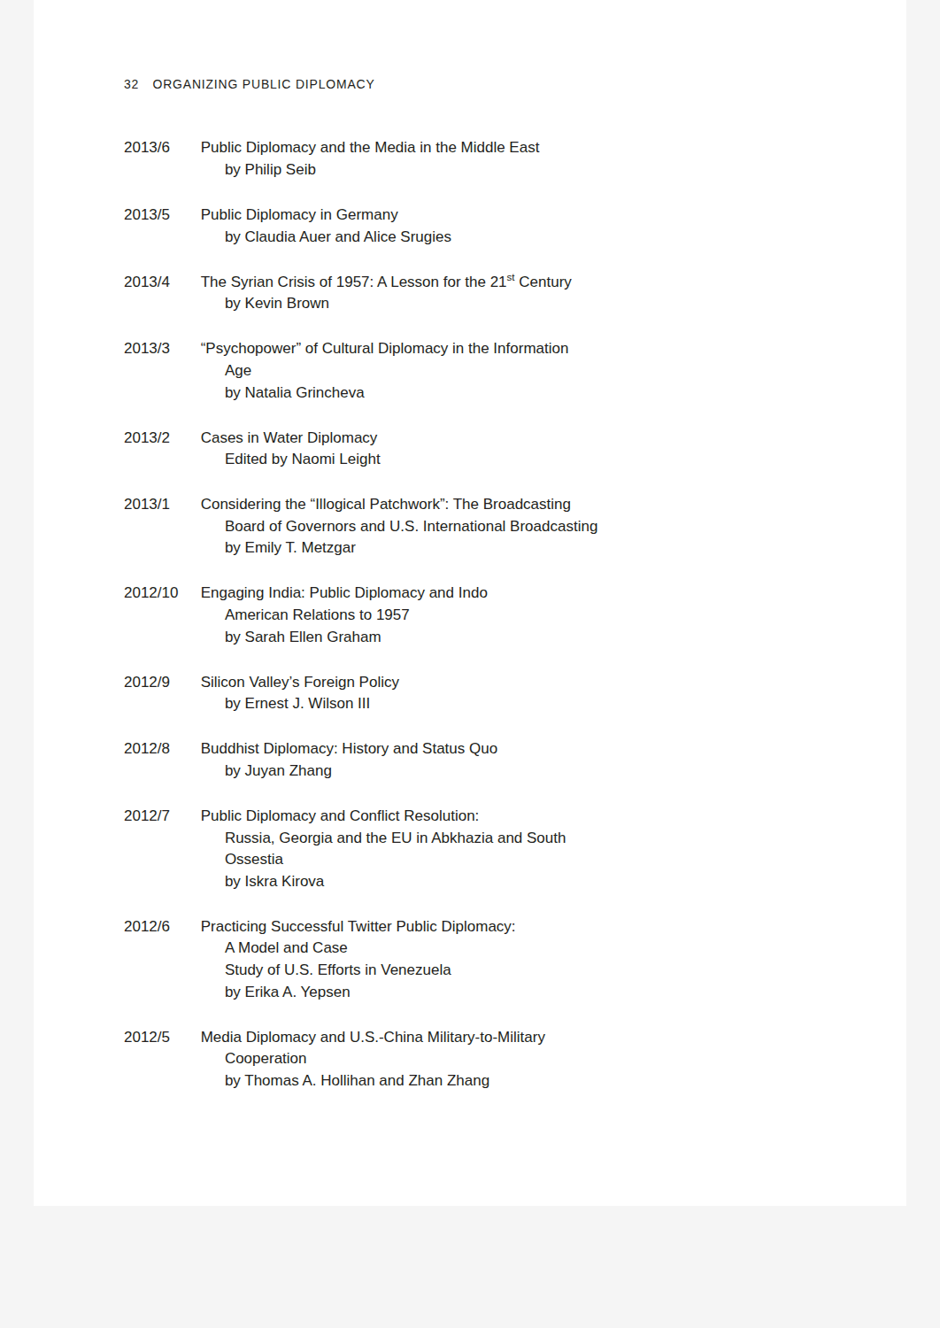32 Organizing Public Diplomacy
2013/6 Public Diplomacy and the Media in the Middle East by Philip Seib
2013/5 Public Diplomacy in Germany by Claudia Auer and Alice Srugies
2013/4 The Syrian Crisis of 1957: A Lesson for the 21st Century by Kevin Brown
2013/3 “Psychopower” of Cultural Diplomacy in the Information Age by Natalia Grincheva
2013/2 Cases in Water Diplomacy Edited by Naomi Leight
2013/1 Considering the “Illogical Patchwork”: The Broadcasting Board of Governors and U.S. International Broadcasting by Emily T. Metzgar
2012/10 Engaging India: Public Diplomacy and Indo American Relations to 1957 by Sarah Ellen Graham
2012/9 Silicon Valley’s Foreign Policy by Ernest J. Wilson III
2012/8 Buddhist Diplomacy: History and Status Quo by Juyan Zhang
2012/7 Public Diplomacy and Conflict Resolution: Russia, Georgia and the EU in Abkhazia and South Ossestia by Iskra Kirova
2012/6 Practicing Successful Twitter Public Diplomacy: A Model and Case Study of U.S. Efforts in Venezuela by Erika A. Yepsen
2012/5 Media Diplomacy and U.S.-China Military-to-Military Cooperation by Thomas A. Hollihan and Zhan Zhang